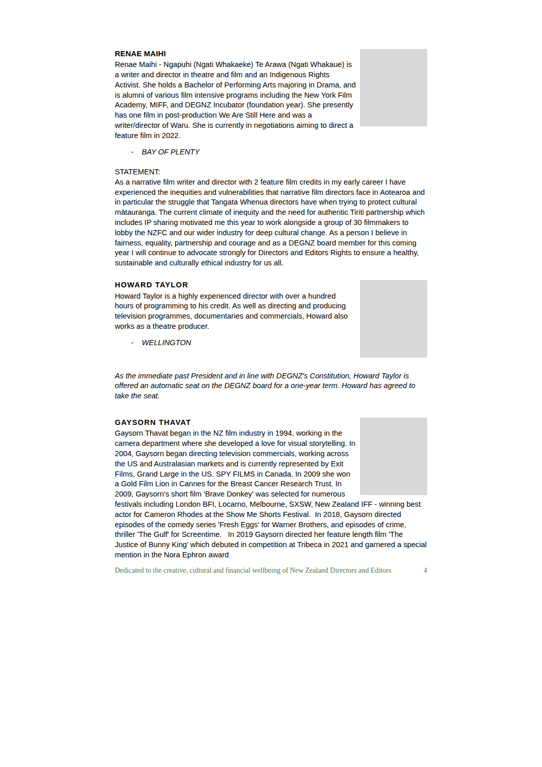RENAE MAIHI
Renae Maihi - Ngapuhi (Ngati Whakaeke) Te Arawa (Ngati Whakaue) is a writer and director in theatre and film and an Indigenous Rights Activist. She holds a Bachelor of Performing Arts majoring in Drama, and is alumni of various film intensive programs including the New York Film Academy, MIFF, and DEGNZ Incubator (foundation year). She presently has one film in post-production We Are Still Here and was a writer/director of Waru. She is currently in negotiations aiming to direct a feature film in 2022.
BAY OF PLENTY
STATEMENT:
As a narrative film writer and director with 2 feature film credits in my early career I have experienced the inequities and vulnerabilities that narrative film directors face in Aotearoa and in particular the struggle that Tangata Whenua directors have when trying to protect cultural mātauranga. The current climate of inequity and the need for authentic Tiriti partnership which includes IP sharing motivated me this year to work alongside a group of 30 filmmakers to lobby the NZFC and our wider industry for deep cultural change. As a person I believe in fairness, equality, partnership and courage and as a DEGNZ board member for this coming year I will continue to advocate strongly for Directors and Editors Rights to ensure a healthy, sustainable and culturally ethical industry for us all.
HOWARD TAYLOR
Howard Taylor is a highly experienced director with over a hundred hours of programming to his credit. As well as directing and producing television programmes, documentaries and commercials, Howard also works as a theatre producer.
WELLINGTON
As the immediate past President and in line with DEGNZ's Constitution, Howard Taylor is offered an automatic seat on the DEGNZ board for a one-year term. Howard has agreed to take the seat.
GAYSORN THAVAT
Gaysorn Thavat began in the NZ film industry in 1994, working in the camera department where she developed a love for visual storytelling. In 2004, Gaysorn began directing television commercials, working across the US and Australasian markets and is currently represented by Exit Films, Grand Large in the US. SPY FILMS in Canada. In 2009 she won a Gold Film Lion in Cannes for the Breast Cancer Research Trust. In 2009, Gaysorn's short film 'Brave Donkey' was selected for numerous festivals including London BFI, Locarno, Melbourne, SXSW, New Zealand IFF - winning best actor for Cameron Rhodes at the Show Me Shorts Festival. In 2018, Gaysorn directed episodes of the comedy series 'Fresh Eggs' for Warner Brothers, and episodes of crime, thriller 'The Gulf' for Screentime. In 2019 Gaysorn directed her feature length film 'The Justice of Bunny King' which debuted in competition at Tribeca in 2021 and garnered a special mention in the Nora Ephron award
Dedicated to the creative, cultural and financial wellbeing of New Zealand Directors and Editors 4